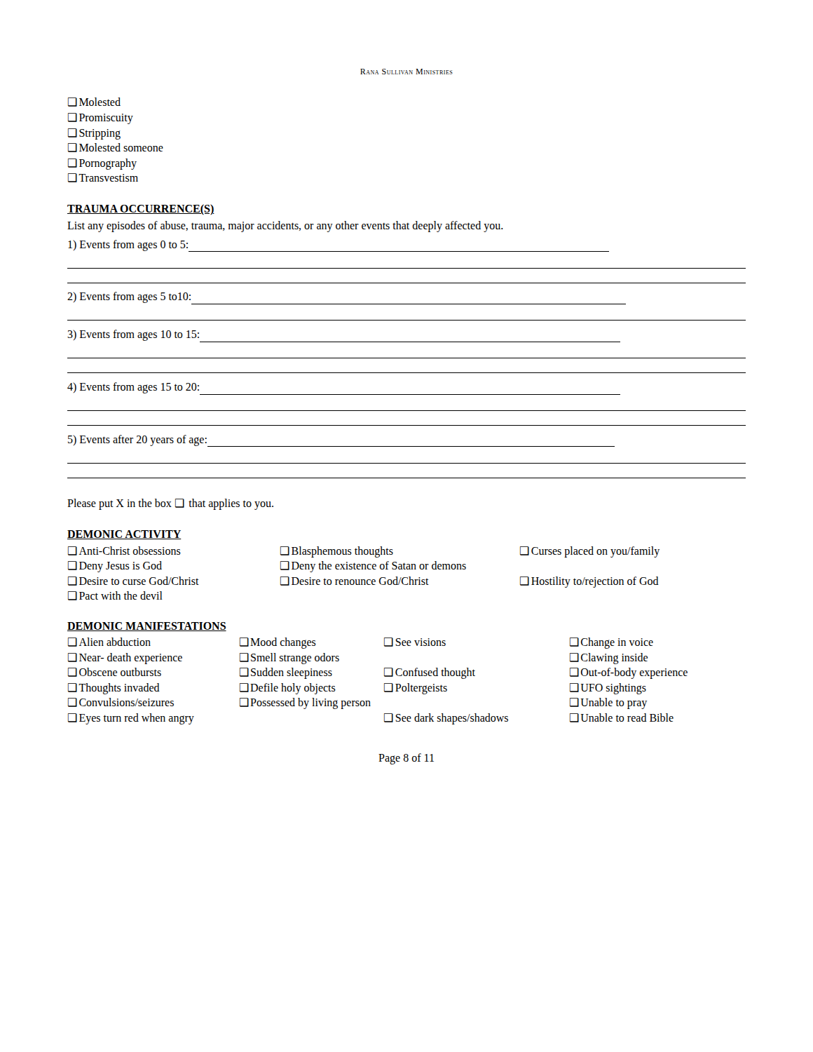Rana Sullivan Ministries
Molested
Promiscuity
Stripping
Molested someone
Pornography
Transvestism
TRAUMA OCCURRENCE(S)
List any episodes of abuse, trauma, major accidents, or any other events that deeply affected you.
1) Events from ages 0 to 5:
2) Events from ages 5 to10:
3) Events from ages 10 to 15:
4) Events from ages 15 to 20:
5) Events after 20 years of age:
Please put X in the box that applies to you.
DEMONIC ACTIVITY
| Anti-Christ obsessions | Blasphemous thoughts | Curses placed on you/family |
| Deny Jesus is God | Deny the existence of Satan or demons |
| Desire to curse God/Christ | Desire to renounce God/Christ | Hostility to/rejection of God |
| Pact with the devil |
DEMONIC MANIFESTATIONS
| Alien abduction | Mood changes | See visions | Change in voice |
| Near- death experience | Smell strange odors | Clawing inside |
| Obscene outbursts | Sudden sleepiness | Confused thought | Out-of-body experience |
| Thoughts invaded | Defile holy objects | Poltergeists | UFO sightings |
| Convulsions/seizures | Possessed by living person | Unable to pray |
| Eyes turn red when angry | See dark shapes/shadows | Unable to read Bible |
Page 8 of 11